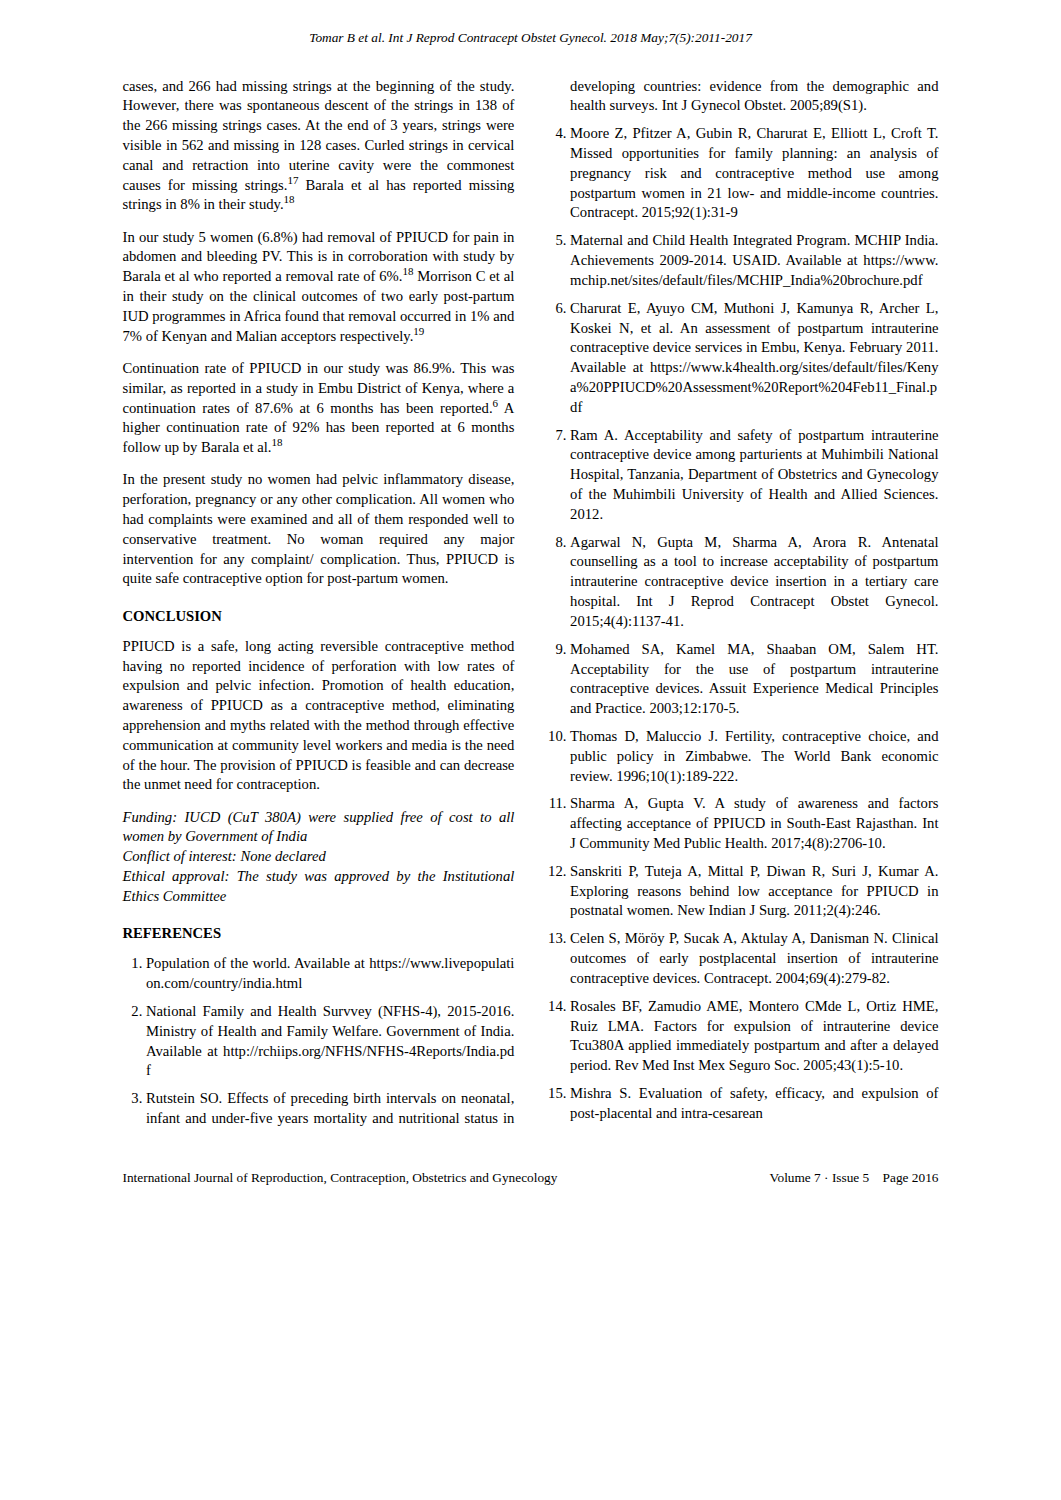Tomar B et al. Int J Reprod Contracept Obstet Gynecol. 2018 May;7(5):2011-2017
cases, and 266 had missing strings at the beginning of the study. However, there was spontaneous descent of the strings in 138 of the 266 missing strings cases. At the end of 3 years, strings were visible in 562 and missing in 128 cases. Curled strings in cervical canal and retraction into uterine cavity were the commonest causes for missing strings.17 Barala et al has reported missing strings in 8% in their study.18
In our study 5 women (6.8%) had removal of PPIUCD for pain in abdomen and bleeding PV. This is in corroboration with study by Barala et al who reported a removal rate of 6%.18 Morrison C et al in their study on the clinical outcomes of two early post-partum IUD programmes in Africa found that removal occurred in 1% and 7% of Kenyan and Malian acceptors respectively.19
Continuation rate of PPIUCD in our study was 86.9%. This was similar, as reported in a study in Embu District of Kenya, where a continuation rates of 87.6% at 6 months has been reported.6 A higher continuation rate of 92% has been reported at 6 months follow up by Barala et al.18
In the present study no women had pelvic inflammatory disease, perforation, pregnancy or any other complication. All women who had complaints were examined and all of them responded well to conservative treatment. No woman required any major intervention for any complaint/ complication. Thus, PPIUCD is quite safe contraceptive option for post-partum women.
Conclusion
PPIUCD is a safe, long acting reversible contraceptive method having no reported incidence of perforation with low rates of expulsion and pelvic infection. Promotion of health education, awareness of PPIUCD as a contraceptive method, eliminating apprehension and myths related with the method through effective communication at community level workers and media is the need of the hour. The provision of PPIUCD is feasible and can decrease the unmet need for contraception.
Funding: IUCD (CuT 380A) were supplied free of cost to all women by Government of India
Conflict of interest: None declared
Ethical approval: The study was approved by the Institutional Ethics Committee
References
Population of the world. Available at https://www.livepopulation.com/country/india.html
National Family and Health Survvey (NFHS-4), 2015-2016. Ministry of Health and Family Welfare. Government of India. Available at http://rchiips.org/NFHS/NFHS-4Reports/India.pdf
Rutstein SO. Effects of preceding birth intervals on neonatal, infant and under‐five years mortality and nutritional status in developing countries: evidence from the demographic and health surveys. Int J Gynecol Obstet. 2005;89(S1).
Moore Z, Pfitzer A, Gubin R, Charurat E, Elliott L, Croft T. Missed opportunities for family planning: an analysis of pregnancy risk and contraceptive method use among postpartum women in 21 low- and middle-income countries. Contracept. 2015;92(1):31-9
Maternal and Child Health Integrated Program. MCHIP India. Achievements 2009-2014. USAID. Available at https://www.mchip.net/sites/default/files/MCHIP_India%20brochure.pdf
Charurat E, Ayuyo CM, Muthoni J, Kamunya R, Archer L, Koskei N, et al. An assessment of postpartum intrauterine contraceptive device services in Embu, Kenya. February 2011. Available at https://www.k4health.org/sites/default/files/Kenya%20PPIUCD%20Assessment%20Report%204Feb11_Final.pdf
Ram A. Acceptability and safety of postpartum intrauterine contraceptive device among parturients at Muhimbili National Hospital, Tanzania, Department of Obstetrics and Gynecology of the Muhimbili University of Health and Allied Sciences. 2012.
Agarwal N, Gupta M, Sharma A, Arora R. Antenatal counselling as a tool to increase acceptability of postpartum intrauterine contraceptive device insertion in a tertiary care hospital. Int J Reprod Contracept Obstet Gynecol. 2015;4(4):1137-41.
Mohamed SA, Kamel MA, Shaaban OM, Salem HT. Acceptability for the use of postpartum intrauterine contraceptive devices. Assuit Experience Medical Principles and Practice. 2003;12:170-5.
Thomas D, Maluccio J. Fertility, contraceptive choice, and public policy in Zimbabwe. The World Bank economic review. 1996;10(1):189-222.
Sharma A, Gupta V. A study of awareness and factors affecting acceptance of PPIUCD in South-East Rajasthan. Int J Community Med Public Health. 2017;4(8):2706-10.
Sanskriti P, Tuteja A, Mittal P, Diwan R, Suri J, Kumar A. Exploring reasons behind low acceptance for PPIUCD in postnatal women. New Indian J Surg. 2011;2(4):246.
Celen S, Möröy P, Sucak A, Aktulay A, Danisman N. Clinical outcomes of early postplacental insertion of intrauterine contraceptive devices. Contracept. 2004;69(4):279-82.
Rosales BF, Zamudio AME, Montero CMde L, Ortiz HME, Ruiz LMA. Factors for expulsion of intrauterine device Tcu380A applied immediately postpartum and after a delayed period. Rev Med Inst Mex Seguro Soc. 2005;43(1):5-10.
Mishra S. Evaluation of safety, efficacy, and expulsion of post-placental and intra-cesarean
International Journal of Reproduction, Contraception, Obstetrics and Gynecology
Volume 7 · Issue 5 Page 2016